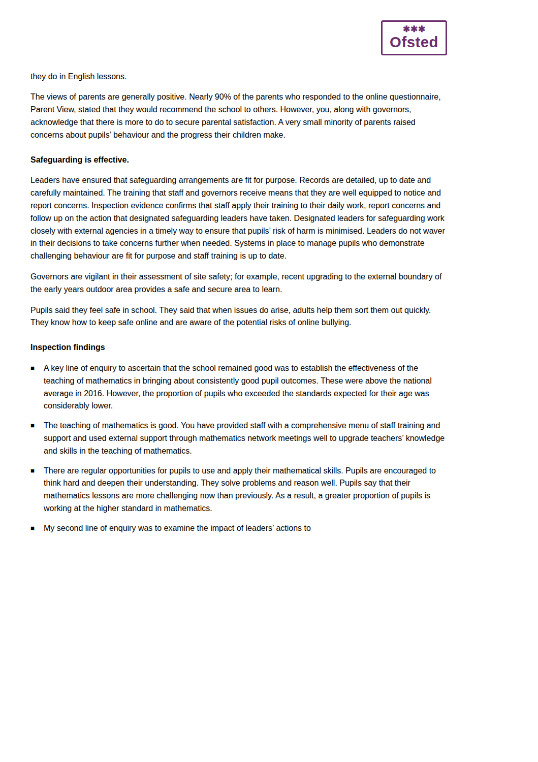✱✱✱ Ofsted
they do in English lessons.
The views of parents are generally positive. Nearly 90% of the parents who responded to the online questionnaire, Parent View, stated that they would recommend the school to others. However, you, along with governors, acknowledge that there is more to do to secure parental satisfaction. A very small minority of parents raised concerns about pupils’ behaviour and the progress their children make.
Safeguarding is effective.
Leaders have ensured that safeguarding arrangements are fit for purpose. Records are detailed, up to date and carefully maintained. The training that staff and governors receive means that they are well equipped to notice and report concerns. Inspection evidence confirms that staff apply their training to their daily work, report concerns and follow up on the action that designated safeguarding leaders have taken. Designated leaders for safeguarding work closely with external agencies in a timely way to ensure that pupils’ risk of harm is minimised. Leaders do not waver in their decisions to take concerns further when needed. Systems in place to manage pupils who demonstrate challenging behaviour are fit for purpose and staff training is up to date.
Governors are vigilant in their assessment of site safety; for example, recent upgrading to the external boundary of the early years outdoor area provides a safe and secure area to learn.
Pupils said they feel safe in school. They said that when issues do arise, adults help them sort them out quickly. They know how to keep safe online and are aware of the potential risks of online bullying.
Inspection findings
A key line of enquiry to ascertain that the school remained good was to establish the effectiveness of the teaching of mathematics in bringing about consistently good pupil outcomes. These were above the national average in 2016. However, the proportion of pupils who exceeded the standards expected for their age was considerably lower.
The teaching of mathematics is good. You have provided staff with a comprehensive menu of staff training and support and used external support through mathematics network meetings well to upgrade teachers’ knowledge and skills in the teaching of mathematics.
There are regular opportunities for pupils to use and apply their mathematical skills. Pupils are encouraged to think hard and deepen their understanding. They solve problems and reason well. Pupils say that their mathematics lessons are more challenging now than previously. As a result, a greater proportion of pupils is working at the higher standard in mathematics.
My second line of enquiry was to examine the impact of leaders’ actions to